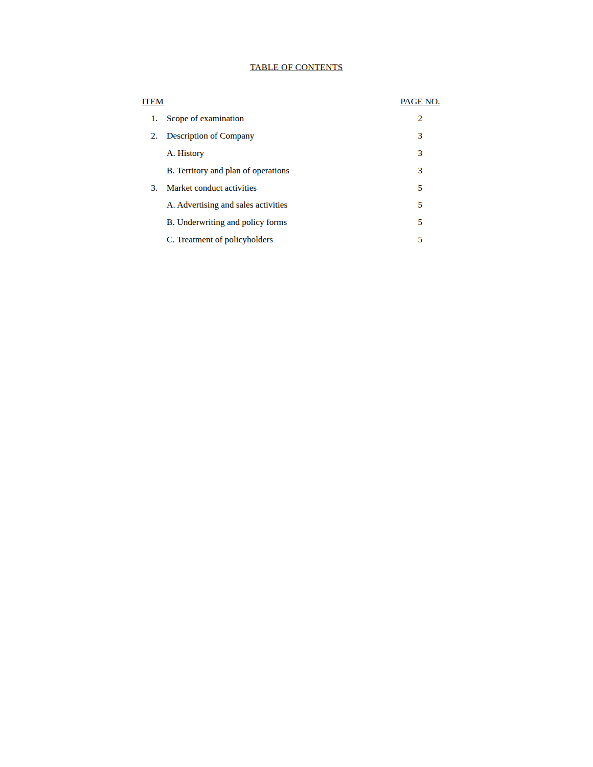TABLE OF CONTENTS
| ITEM | | PAGE NO. |
| 1. | Scope of examination | 2 |
| 2. | Description of Company | 3 |
| | A. History | 3 |
| | B. Territory and plan of operations | 3 |
| 3. | Market conduct activities | 5 |
| | A. Advertising and sales activities | 5 |
| | B. Underwriting and policy forms | 5 |
| | C. Treatment of policyholders | 5 |